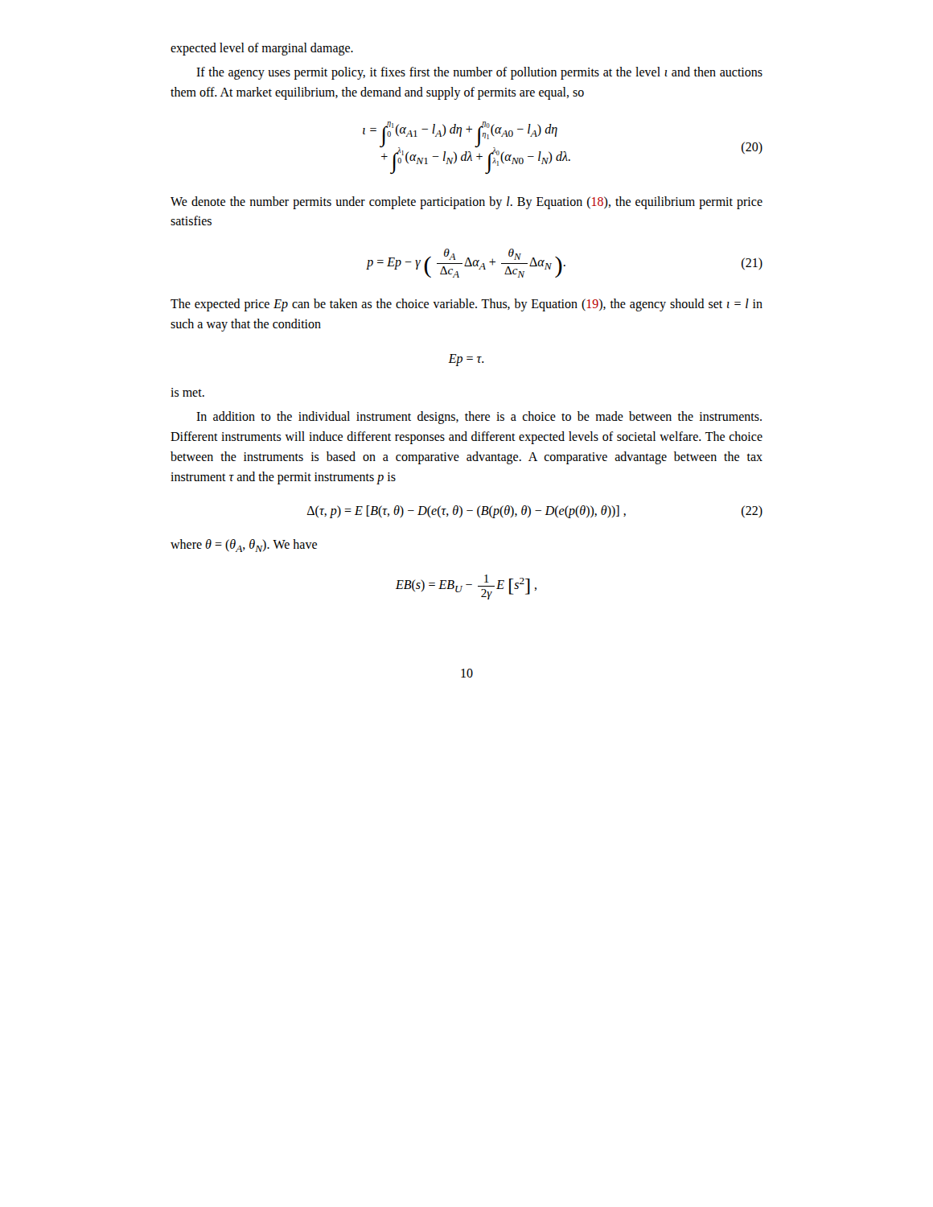expected level of marginal damage.
If the agency uses permit policy, it fixes first the number of pollution permits at the level ι and then auctions them off. At market equilibrium, the demand and supply of permits are equal, so
(20)
| ι | = | ∫ η 1 0 ( α A 1 − l A ) dη + ∫ η 0 η 1 ( α A 0 − l A ) dη |
| | | + ∫ λ 1 0 ( α N 1 − l N ) dλ + ∫ λ 0 λ 1 ( α N 0 − l N ) dλ . |
We denote the number permits under complete participation by l. By Equation (18), the equilibrium permit price satisfies
(21)
p = Ep − γ ( θA ΔcAΔαA + θN ΔcNΔαN ).
The expected price Ep can be taken as the choice variable. Thus, by Equation (19), the agency should set ι = l in such a way that the condition
Ep = τ.
is met.
In addition to the individual instrument designs, there is a choice to be made between the instruments. Different instruments will induce different responses and different expected levels of societal welfare. The choice between the instruments is based on a comparative advantage. A comparative advantage between the tax instrument τ and the permit instruments p is
(22)
Δ(τ, p) = E [B(τ, θ) − D(e(τ, θ) − (B(p(θ), θ) − D(e(p(θ)), θ))] ,
where θ = (θA, θN). We have
EB(s) = EBU − 12γ E [s2] ,
10